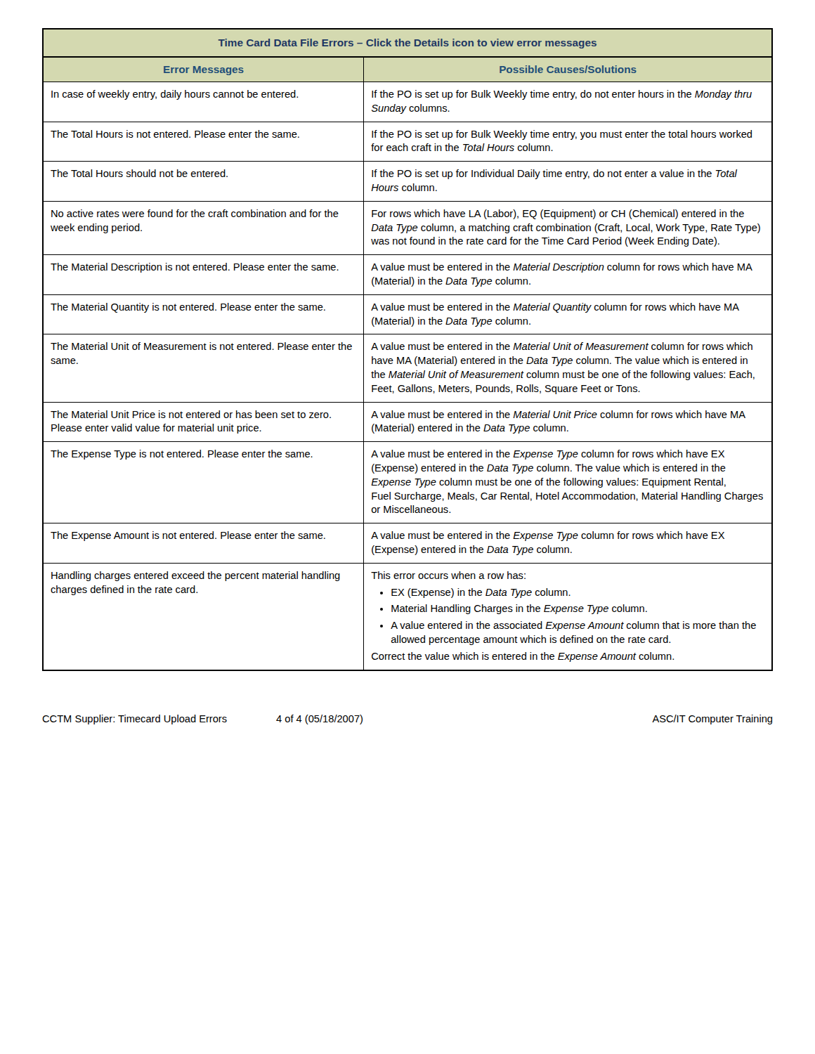Time Card Data File Errors – Click the Details icon to view error messages
| Error Messages | Possible Causes/Solutions |
| --- | --- |
| In case of weekly entry, daily hours cannot be entered. | If the PO is set up for Bulk Weekly time entry, do not enter hours in the Monday thru Sunday columns. |
| The Total Hours is not entered. Please enter the same. | If the PO is set up for Bulk Weekly time entry, you must enter the total hours worked for each craft in the Total Hours column. |
| The Total Hours should not be entered. | If the PO is set up for Individual Daily time entry, do not enter a value in the Total Hours column. |
| No active rates were found for the craft combination and for the week ending period. | For rows which have LA (Labor), EQ (Equipment) or CH (Chemical) entered in the Data Type column, a matching craft combination (Craft, Local, Work Type, Rate Type) was not found in the rate card for the Time Card Period (Week Ending Date). |
| The Material Description is not entered. Please enter the same. | A value must be entered in the Material Description column for rows which have MA (Material) in the Data Type column. |
| The Material Quantity is not entered. Please enter the same. | A value must be entered in the Material Quantity column for rows which have MA (Material) in the Data Type column. |
| The Material Unit of Measurement is not entered. Please enter the same. | A value must be entered in the Material Unit of Measurement column for rows which have MA (Material) entered in the Data Type column. The value which is entered in the Material Unit of Measurement column must be one of the following values: Each, Feet, Gallons, Meters, Pounds, Rolls, Square Feet or Tons. |
| The Material Unit Price is not entered or has been set to zero. Please enter valid value for material unit price. | A value must be entered in the Material Unit Price column for rows which have MA (Material) entered in the Data Type column. |
| The Expense Type is not entered. Please enter the same. | A value must be entered in the Expense Type column for rows which have EX (Expense) entered in the Data Type column. The value which is entered in the Expense Type column must be one of the following values: Equipment Rental, Fuel Surcharge, Meals, Car Rental, Hotel Accommodation, Material Handling Charges or Miscellaneous. |
| The Expense Amount is not entered. Please enter the same. | A value must be entered in the Expense Type column for rows which have EX (Expense) entered in the Data Type column. |
| Handling charges entered exceed the percent material handling charges defined in the rate card. | This error occurs when a row has: EX (Expense) in the Data Type column. Material Handling Charges in the Expense Type column. A value entered in the associated Expense Amount column that is more than the allowed percentage amount which is defined on the rate card. Correct the value which is entered in the Expense Amount column. |
CCTM Supplier: Timecard Upload Errors 4 of 4 (05/18/2007) ASC/IT Computer Training